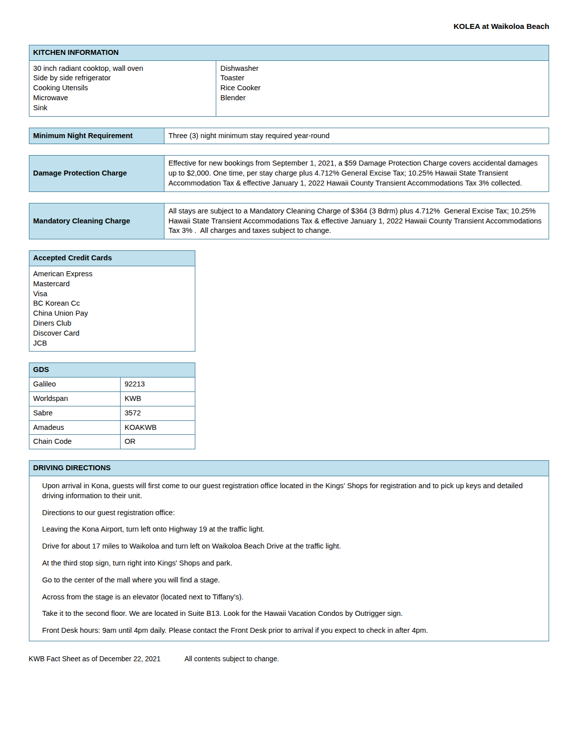KOLEA at Waikoloa Beach
| KITCHEN INFORMATION |
| 30 inch radiant cooktop, wall oven Side by side refrigerator Cooking Utensils Microwave Sink | Dishwasher Toaster Rice Cooker Blender |
| Minimum Night Requirement | Three (3) night minimum stay required year-round |
| Damage Protection Charge | Effective for new bookings from September 1, 2021, a $59 Damage Protection Charge covers accidental damages up to $2,000. One time, per stay charge plus 4.712% General Excise Tax; 10.25% Hawaii State Transient Accommodation Tax & effective January 1, 2022 Hawaii County Transient Accommodations Tax 3% collected. |
| Mandatory Cleaning Charge | All stays are subject to a Mandatory Cleaning Charge of $364 (3 Bdrm) plus 4.712% General Excise Tax; 10.25% Hawaii State Transient Accommodations Tax & effective January 1, 2022 Hawaii County Transient Accommodations Tax 3% . All charges and taxes subject to change. |
| Accepted Credit Cards |
| American Express Mastercard Visa BC Korean Cc China Union Pay Diners Club Discover Card JCB |
| GDS |
| Galileo | 92213 |
| Worldspan | KWB |
| Sabre | 3572 |
| Amadeus | KOAKWB |
| Chain Code | OR |
| DRIVING DIRECTIONS |
| Upon arrival in Kona, guests will first come to our guest registration office located in the Kings’ Shops for registration and to pick up keys and detailed driving information to their unit. Directions to our guest registration office: Leaving the Kona Airport, turn left onto Highway 19 at the traffic light. Drive for about 17 miles to Waikoloa and turn left on Waikoloa Beach Drive at the traffic light. At the third stop sign, turn right into Kings' Shops and park. Go to the center of the mall where you will find a stage. Across from the stage is an elevator (located next to Tiffany's). Take it to the second floor. We are located in Suite B13. Look for the Hawaii Vacation Condos by Outrigger sign. Front Desk hours: 9am until 4pm daily. Please contact the Front Desk prior to arrival if you expect to check in after 4pm. |
KWB Fact Sheet as of December 22, 2021 All contents subject to change.